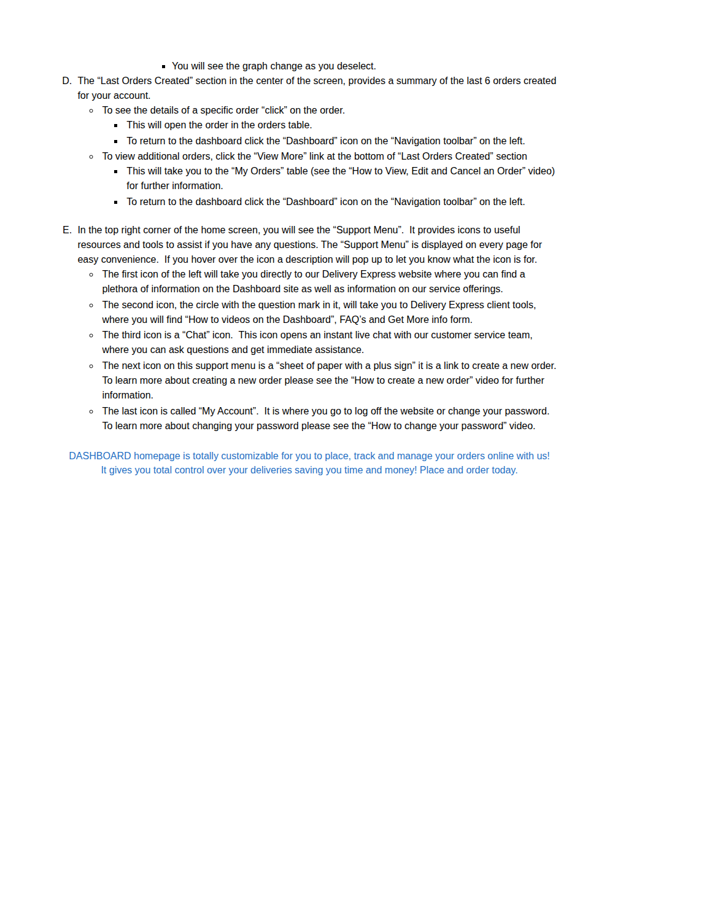You will see the graph change as you deselect.
The “Last Orders Created” section in the center of the screen, provides a summary of the last 6 orders created for your account.
To see the details of a specific order “click” on the order.
This will open the order in the orders table.
To return to the dashboard click the “Dashboard” icon on the “Navigation toolbar” on the left.
To view additional orders, click the “View More” link at the bottom of “Last Orders Created” section
This will take you to the “My Orders” table (see the “How to View, Edit and Cancel an Order” video) for further information.
To return to the dashboard click the “Dashboard” icon on the “Navigation toolbar” on the left.
In the top right corner of the home screen, you will see the “Support Menu”. It provides icons to useful resources and tools to assist if you have any questions. The “Support Menu” is displayed on every page for easy convenience. If you hover over the icon a description will pop up to let you know what the icon is for.
The first icon of the left will take you directly to our Delivery Express website where you can find a plethora of information on the Dashboard site as well as information on our service offerings.
The second icon, the circle with the question mark in it, will take you to Delivery Express client tools, where you will find “How to videos on the Dashboard”, FAQ’s and Get More info form.
The third icon is a “Chat” icon. This icon opens an instant live chat with our customer service team, where you can ask questions and get immediate assistance.
The next icon on this support menu is a “sheet of paper with a plus sign” it is a link to create a new order. To learn more about creating a new order please see the “How to create a new order” video for further information.
The last icon is called “My Account”. It is where you go to log off the website or change your password. To learn more about changing your password please see the “How to change your password” video.
DASHBOARD homepage is totally customizable for you to place, track and manage your orders online with us! It gives you total control over your deliveries saving you time and money! Place and order today.